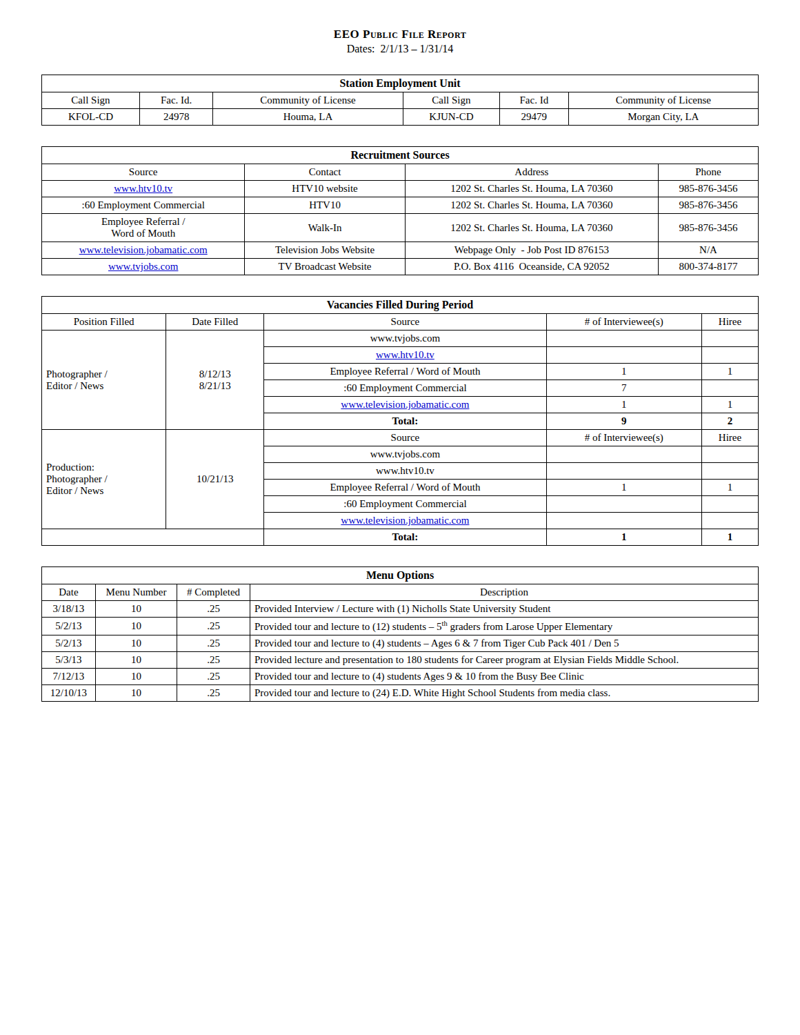EEO Public File Report
Dates: 2/1/13 – 1/31/14
| Station Employment Unit |
| Call Sign | Fac. Id. | Community of License | Call Sign | Fac. Id | Community of License |
| KFOL-CD | 24978 | Houma, LA | KJUN-CD | 29479 | Morgan City, LA |
| Recruitment Sources |
| Source | Contact | Address | Phone |
| www.htv10.tv | HTV10 website | 1202 St. Charles St. Houma, LA 70360 | 985-876-3456 |
| :60 Employment Commercial | HTV10 | 1202 St. Charles St. Houma, LA 70360 | 985-876-3456 |
| Employee Referral / Word of Mouth | Walk-In | 1202 St. Charles St. Houma, LA 70360 | 985-876-3456 |
| www.television.jobamatic.com | Television Jobs Website | Webpage Only - Job Post ID 876153 | N/A |
| www.tvjobs.com | TV Broadcast Website | P.O. Box 4116 Oceanside, CA 92052 | 800-374-8177 |
| Vacancies Filled During Period |
| Position Filled | Date Filled | Source | # of Interviewee(s) | Hiree |
| Photographer / Editor / News | 8/12/13 8/21/13 | www.tvjobs.com | | |
| www.htv10.tv | | |
| Employee Referral / Word of Mouth | 1 | 1 |
| :60 Employment Commercial | 7 | |
| www.television.jobamatic.com | 1 | 1 |
| Total: | 9 | 2 |
| Production: Photographer / Editor / News | 10/21/13 | Source | # of Interviewee(s) | Hiree |
| www.tvjobs.com | | |
| www.htv10.tv | | |
| Employee Referral / Word of Mouth | 1 | 1 |
| :60 Employment Commercial | | |
| www.television.jobamatic.com | | |
| | Total: | 1 | 1 |
| Menu Options |
| Date | Menu Number | # Completed | Description |
| 3/18/13 | 10 | .25 | Provided Interview / Lecture with (1) Nicholls State University Student |
| 5/2/13 | 10 | .25 | Provided tour and lecture to (12) students – 5 th graders from Larose Upper Elementary |
| 5/2/13 | 10 | .25 | Provided tour and lecture to (4) students – Ages 6 & 7 from Tiger Cub Pack 401 / Den 5 |
| 5/3/13 | 10 | .25 | Provided lecture and presentation to 180 students for Career program at Elysian Fields Middle School. |
| 7/12/13 | 10 | .25 | Provided tour and lecture to (4) students Ages 9 & 10 from the Busy Bee Clinic |
| 12/10/13 | 10 | .25 | Provided tour and lecture to (24) E.D. White Hight School Students from media class. |